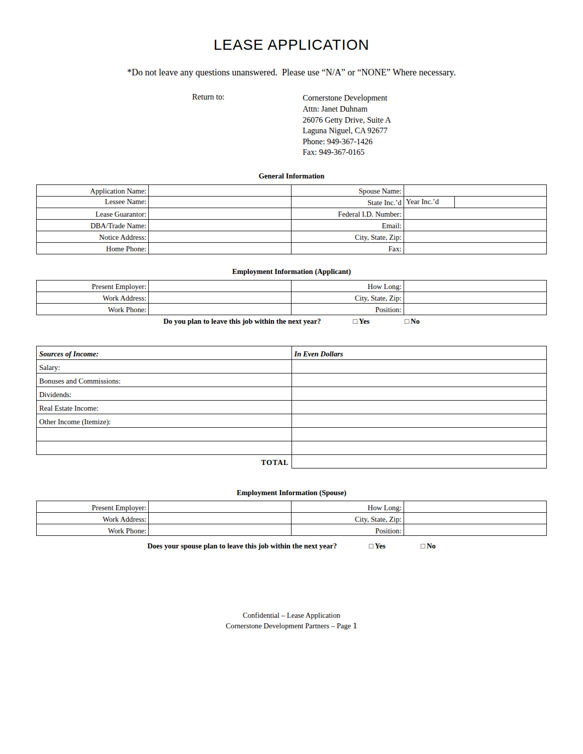LEASE APPLICATION
*Do not leave any questions unanswered. Please use “N/A” or “NONE” Where necessary.
Return to:
Cornerstone Development
Attn: Janet Duhnam
26076 Getty Drive, Suite A
Laguna Niguel, CA 92677
Phone: 949-367-1426
Fax: 949-367-0165
General Information
| Application Name: | | Spouse Name: | |
| Lessee Name: | | State Inc.’d | Year Inc.’d | |
| Lease Guarantor: | | Federal I.D. Number: | |
| DBA/Trade Name: | | Email: | |
| Notice Address: | | City, State, Zip: | |
| Home Phone: | | Fax: | |
Employment Information (Applicant)
| Present Employer: | | How Long: | |
| Work Address: | | City, State, Zip: | |
| Work Phone: | | Position: | |
Do you plan to leave this job within the next year? Yes No
| Sources of Income: | In Even Dollars |
| Salary: | |
| Bonuses and Commissions: | |
| Dividends: | |
| Real Estate Income: | |
| Other Income (Itemize): | |
| TOTAL | |
Employment Information (Spouse)
| Present Employer: | | How Long: | |
| Work Address: | | City, State, Zip: | |
| Work Phone: | | Position: | |
Does your spouse plan to leave this job within the next year? Yes No
Confidential – Lease Application
Cornerstone Development Partners – Page 1